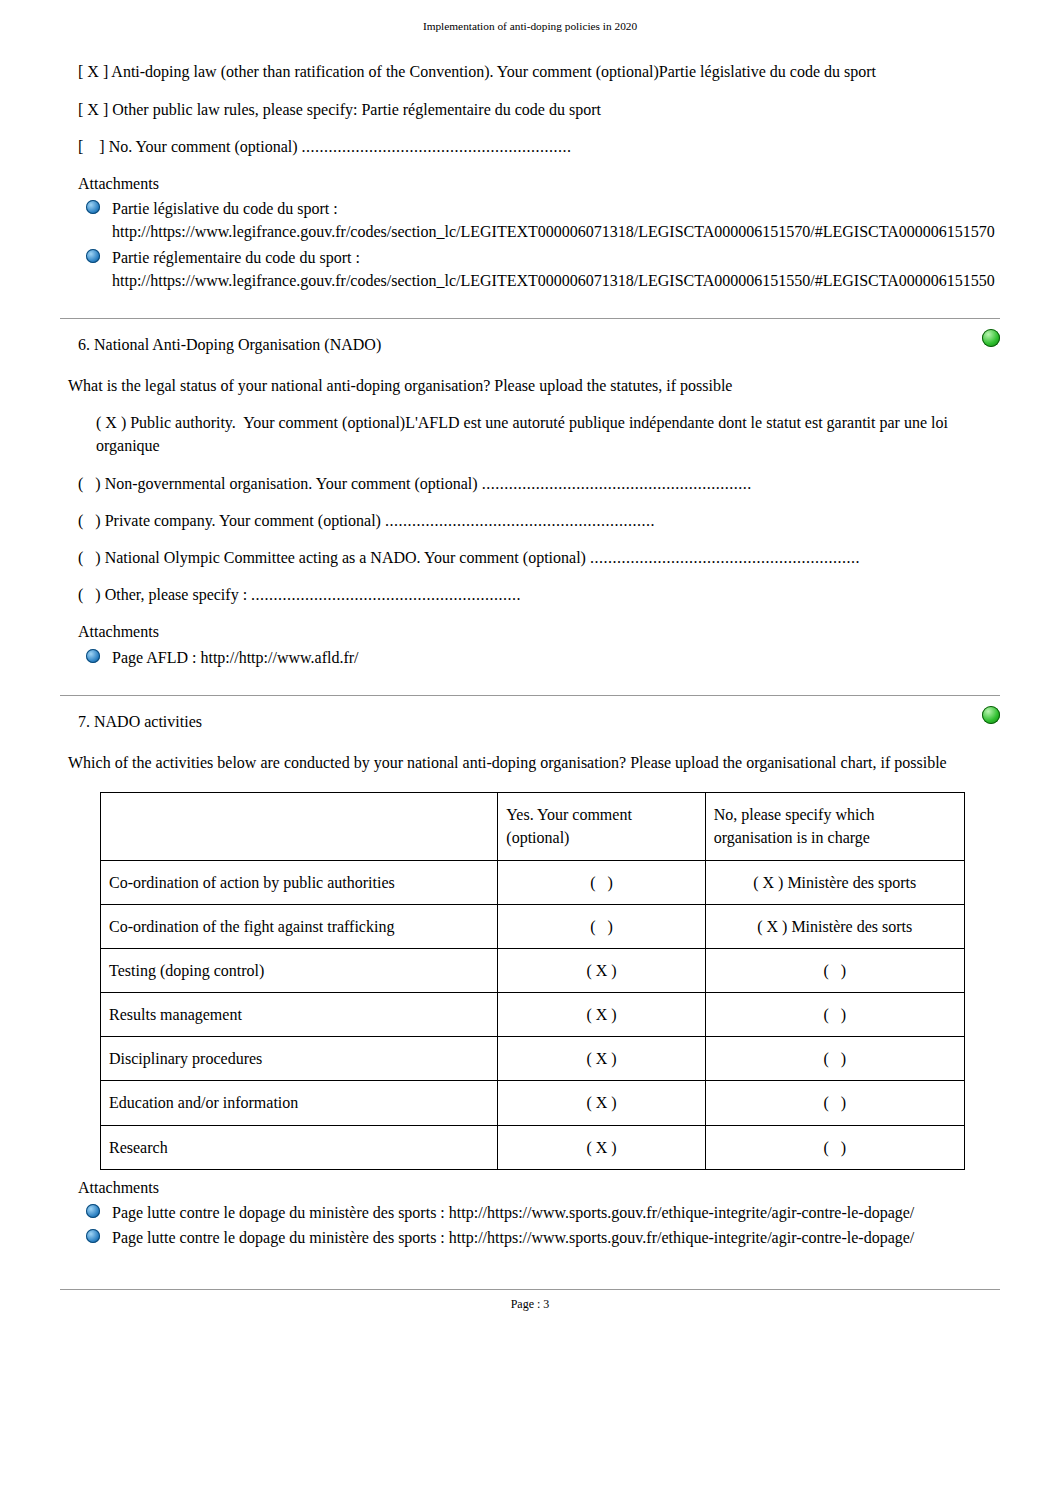Implementation of anti-doping policies in 2020
[ X ] Anti-doping law (other than ratification of the Convention). Your comment (optional)Partie législative du code du sport
[ X ] Other public law rules, please specify: Partie réglementaire du code du sport
[ ] No. Your comment (optional) ............................................................
Attachments
Partie législative du code du sport :
http://https://www.legifrance.gouv.fr/codes/section_lc/LEGITEXT000006071318/LEGISCTA000006151570/#LEGISCTA000006151570
Partie réglementaire du code du sport :
http://https://www.legifrance.gouv.fr/codes/section_lc/LEGITEXT000006071318/LEGISCTA000006151550/#LEGISCTA000006151550
6. National Anti-Doping Organisation (NADO)
What is the legal status of your national anti-doping organisation? Please upload the statutes, if possible
( X ) Public authority. Your comment (optional)L'AFLD est une autoruté publique indépendante dont le statut est garantit par une loi organique
( ) Non-governmental organisation. Your comment (optional) ............................................................
( ) Private company. Your comment (optional) ............................................................
( ) National Olympic Committee acting as a NADO. Your comment (optional) ............................................................
( ) Other, please specify : ............................................................
Attachments
Page AFLD : http://http://www.afld.fr/
7. NADO activities
Which of the activities below are conducted by your national anti-doping organisation? Please upload the organisational chart, if possible
| | Yes. Your comment (optional) | No, please specify which organisation is in charge |
| --- | --- | --- |
| Co-ordination of action by public authorities | ( ) | ( X ) Ministère des sports |
| Co-ordination of the fight against trafficking | ( ) | ( X ) Ministère des sorts |
| Testing (doping control) | ( X ) | ( ) |
| Results management | ( X ) | ( ) |
| Disciplinary procedures | ( X ) | ( ) |
| Education and/or information | ( X ) | ( ) |
| Research | ( X ) | ( ) |
Attachments
Page lutte contre le dopage du ministère des sports : http://https://www.sports.gouv.fr/ethique-integrite/agir-contre-le-dopage/
Page lutte contre le dopage du ministère des sports : http://https://www.sports.gouv.fr/ethique-integrite/agir-contre-le-dopage/
Page : 3